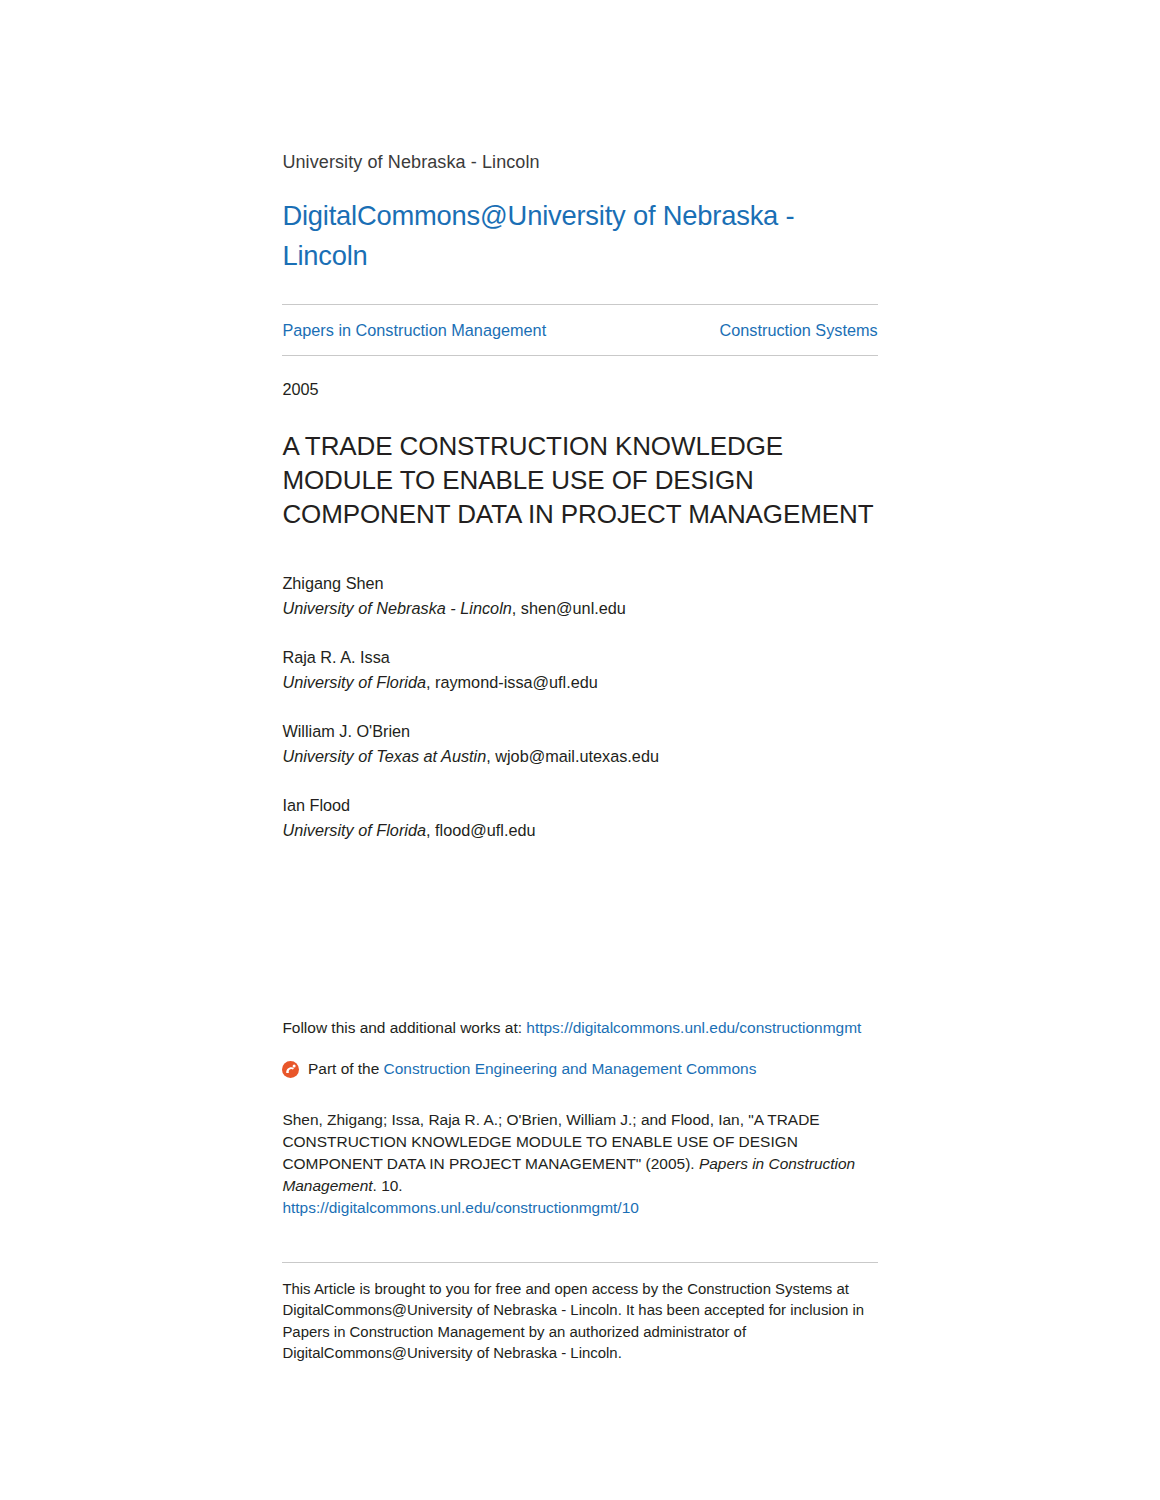University of Nebraska - Lincoln
DigitalCommons@University of Nebraska - Lincoln
Papers in Construction Management Construction Systems
2005
A TRADE CONSTRUCTION KNOWLEDGE MODULE TO ENABLE USE OF DESIGN COMPONENT DATA IN PROJECT MANAGEMENT
Zhigang Shen University of Nebraska - Lincoln, shen@unl.edu
Raja R. A. Issa University of Florida, raymond-issa@ufl.edu
William J. O'Brien University of Texas at Austin, wjob@mail.utexas.edu
Ian Flood University of Florida, flood@ufl.edu
Follow this and additional works at: https://digitalcommons.unl.edu/constructionmgmt
Part of the Construction Engineering and Management Commons
Shen, Zhigang; Issa, Raja R. A.; O'Brien, William J.; and Flood, Ian, "A TRADE CONSTRUCTION KNOWLEDGE MODULE TO ENABLE USE OF DESIGN COMPONENT DATA IN PROJECT MANAGEMENT" (2005). Papers in Construction Management. 10.
https://digitalcommons.unl.edu/constructionmgmt/10
This Article is brought to you for free and open access by the Construction Systems at DigitalCommons@University of Nebraska - Lincoln. It has been accepted for inclusion in Papers in Construction Management by an authorized administrator of DigitalCommons@University of Nebraska - Lincoln.